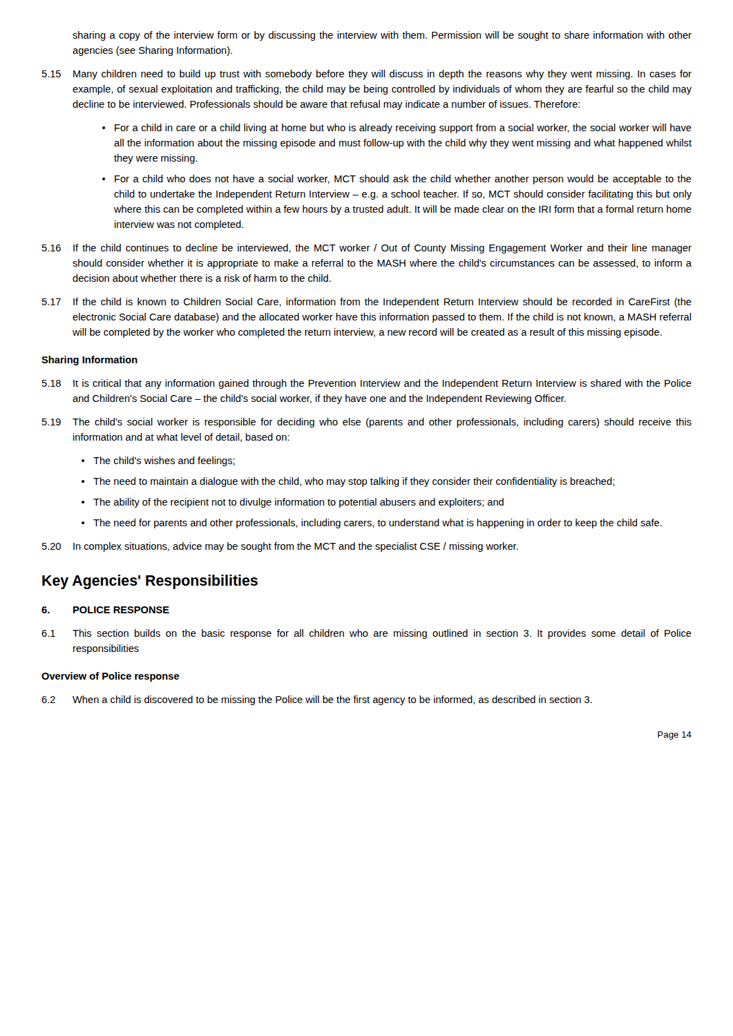sharing a copy of the interview form or by discussing the interview with them. Permission will be sought to share information with other agencies (see Sharing Information).
5.15
Many children need to build up trust with somebody before they will discuss in depth the reasons why they went missing. In cases for example, of sexual exploitation and trafficking, the child may be being controlled by individuals of whom they are fearful so the child may decline to be interviewed. Professionals should be aware that refusal may indicate a number of issues. Therefore:
•For a child in care or a child living at home but who is already receiving support from a social worker, the social worker will have all the information about the missing episode and must follow-up with the child why they went missing and what happened whilst they were missing.
•For a child who does not have a social worker, MCT should ask the child whether another person would be acceptable to the child to undertake the Independent Return Interview – e.g. a school teacher. If so, MCT should consider facilitating this but only where this can be completed within a few hours by a trusted adult. It will be made clear on the IRI form that a formal return home interview was not completed.
5.16
If the child continues to decline be interviewed, the MCT worker / Out of County Missing Engagement Worker and their line manager should consider whether it is appropriate to make a referral to the MASH where the child's circumstances can be assessed, to inform a decision about whether there is a risk of harm to the child.
5.17
If the child is known to Children Social Care, information from the Independent Return Interview should be recorded in CareFirst (the electronic Social Care database) and the allocated worker have this information passed to them. If the child is not known, a MASH referral will be completed by the worker who completed the return interview, a new record will be created as a result of this missing episode.
Sharing Information
5.18
It is critical that any information gained through the Prevention Interview and the Independent Return Interview is shared with the Police and Children's Social Care – the child's social worker, if they have one and the Independent Reviewing Officer.
5.19
The child's social worker is responsible for deciding who else (parents and other professionals, including carers) should receive this information and at what level of detail, based on:
•The child's wishes and feelings;
•The need to maintain a dialogue with the child, who may stop talking if they consider their confidentiality is breached;
•The ability of the recipient not to divulge information to potential abusers and exploiters; and
•The need for parents and other professionals, including carers, to understand what is happening in order to keep the child safe.
5.20
In complex situations, advice may be sought from the MCT and the specialist CSE / missing worker.
Key Agencies' Responsibilities
6.
POLICE RESPONSE
6.1
This section builds on the basic response for all children who are missing outlined in section 3. It provides some detail of Police responsibilities
Overview of Police response
6.2
When a child is discovered to be missing the Police will be the first agency to be informed, as described in section 3.
Page 14